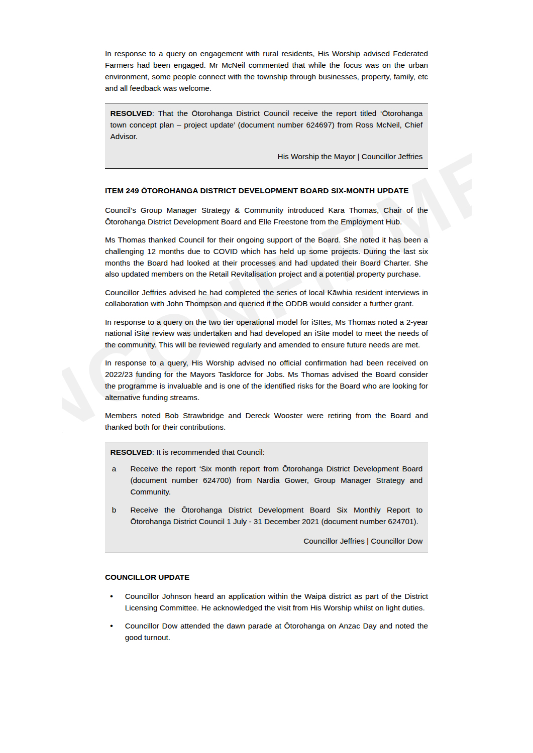UNCONFIRMED
In response to a query on engagement with rural residents, His Worship advised Federated Farmers had been engaged. Mr McNeil commented that while the focus was on the urban environment, some people connect with the township through businesses, property, family, etc and all feedback was welcome.
RESOLVED: That the Ōtorohanga District Council receive the report titled ‘Ōtorohanga town concept plan – project update’ (document number 624697) from Ross McNeil, Chief Advisor.
His Worship the Mayor | Councillor Jeffries
Item 249 Ōtorohanga District Development Board Six-Month Update
Council’s Group Manager Strategy & Community introduced Kara Thomas, Chair of the Ōtorohanga District Development Board and Elle Freestone from the Employment Hub.
Ms Thomas thanked Council for their ongoing support of the Board. She noted it has been a challenging 12 months due to COVID which has held up some projects. During the last six months the Board had looked at their processes and had updated their Board Charter. She also updated members on the Retail Revitalisation project and a potential property purchase.
Councillor Jeffries advised he had completed the series of local Kāwhia resident interviews in collaboration with John Thompson and queried if the ODDB would consider a further grant.
In response to a query on the two tier operational model for iSItes, Ms Thomas noted a 2-year national iSite review was undertaken and had developed an iSite model to meet the needs of the community. This will be reviewed regularly and amended to ensure future needs are met.
In response to a query, His Worship advised no official confirmation had been received on 2022/23 funding for the Mayors Taskforce for Jobs. Ms Thomas advised the Board consider the programme is invaluable and is one of the identified risks for the Board who are looking for alternative funding streams.
Members noted Bob Strawbridge and Dereck Wooster were retiring from the Board and thanked both for their contributions.
RESOLVED: It is recommended that Council:
Receive the report ‘Six month report from Ōtorohanga District Development Board (document number 624700) from Nardia Gower, Group Manager Strategy and Community.
Receive the Ōtorohanga District Development Board Six Monthly Report to Ōtorohanga District Council 1 July - 31 December 2021 (document number 624701).
Councillor Jeffries | Councillor Dow
Councillor Update
Councillor Johnson heard an application within the Waipā district as part of the District Licensing Committee. He acknowledged the visit from His Worship whilst on light duties.
Councillor Dow attended the dawn parade at Ōtorohanga on Anzac Day and noted the good turnout.